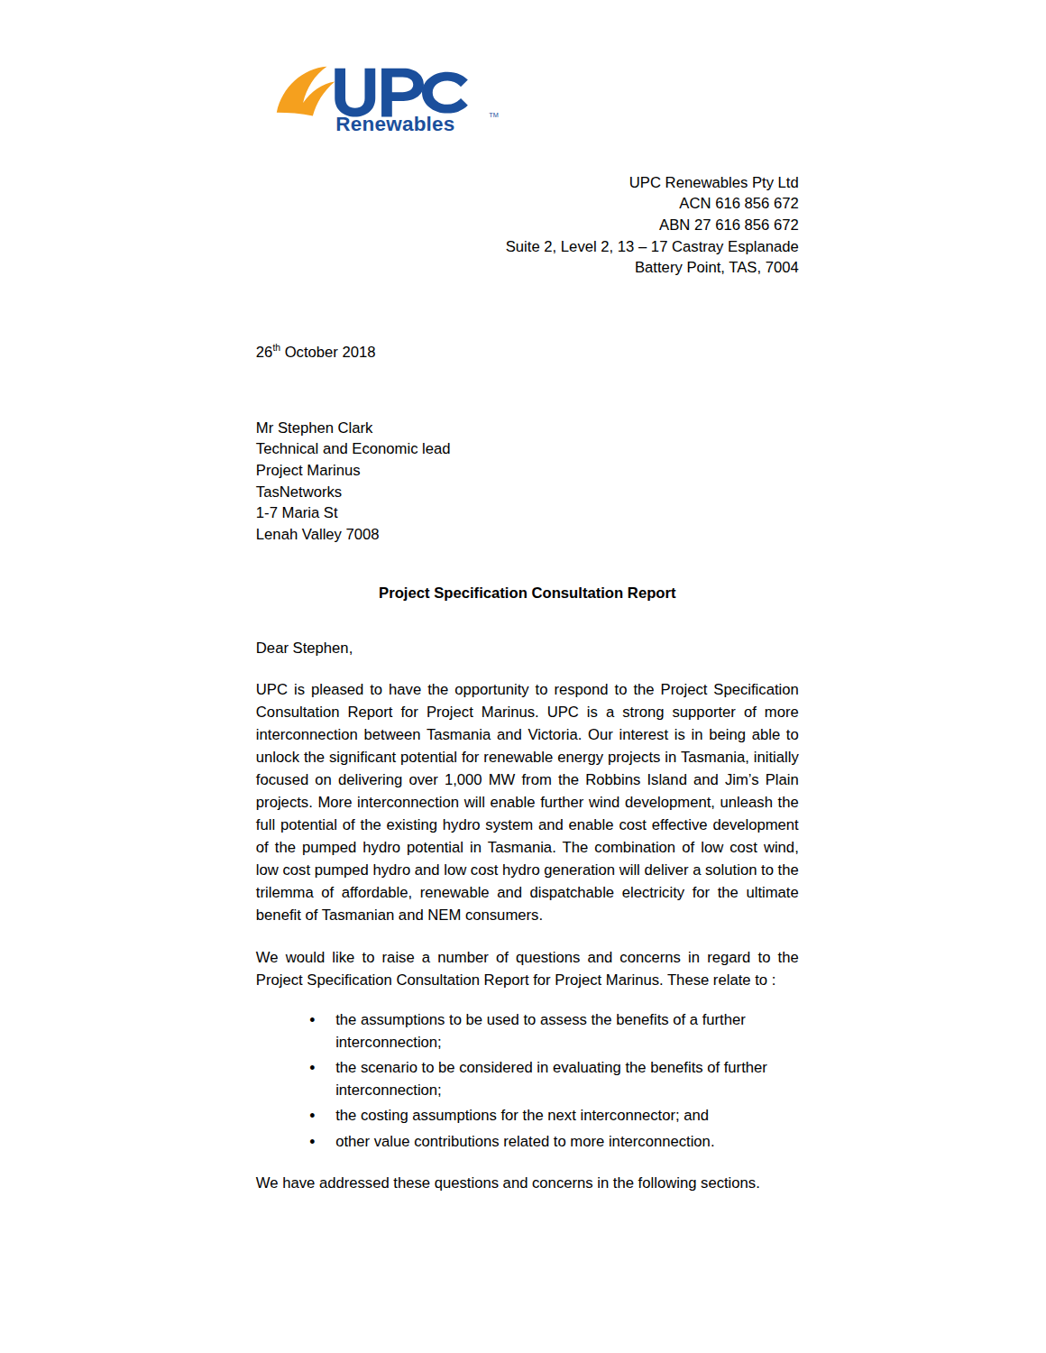Renewables TM
UPC Renewables Pty Ltd
ACN 616 856 672
ABN 27 616 856 672
Suite 2, Level 2, 13 – 17 Castray Esplanade
Battery Point, TAS, 7004
26th October 2018
Mr Stephen Clark
Technical and Economic lead
Project Marinus
TasNetworks
1-7 Maria St
Lenah Valley 7008
Project Specification Consultation Report
Dear Stephen,
UPC is pleased to have the opportunity to respond to the Project Specification Consultation Report for Project Marinus. UPC is a strong supporter of more interconnection between Tasmania and Victoria. Our interest is in being able to unlock the significant potential for renewable energy projects in Tasmania, initially focused on delivering over 1,000 MW from the Robbins Island and Jim’s Plain projects. More interconnection will enable further wind development, unleash the full potential of the existing hydro system and enable cost effective development of the pumped hydro potential in Tasmania. The combination of low cost wind, low cost pumped hydro and low cost hydro generation will deliver a solution to the trilemma of affordable, renewable and dispatchable electricity for the ultimate benefit of Tasmanian and NEM consumers.
We would like to raise a number of questions and concerns in regard to the Project Specification Consultation Report for Project Marinus. These relate to :
the assumptions to be used to assess the benefits of a further interconnection;
the scenario to be considered in evaluating the benefits of further interconnection;
the costing assumptions for the next interconnector; and
other value contributions related to more interconnection.
We have addressed these questions and concerns in the following sections.